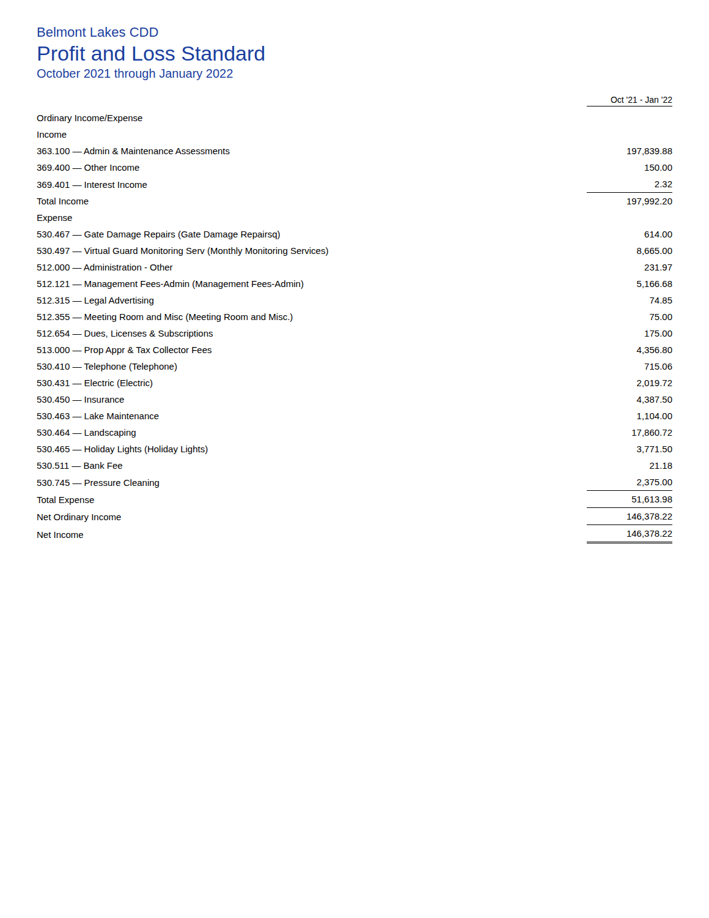Belmont Lakes CDD
Profit and Loss Standard
October 2021 through January 2022
| | Oct '21 - Jan '22 |
| Ordinary Income/Expense | |
| Income | |
| 363.100 — Admin & Maintenance Assessments | 197,839.88 |
| 369.400 — Other Income | 150.00 |
| 369.401 — Interest Income | 2.32 |
| Total Income | 197,992.20 |
| Expense | |
| 530.467 — Gate Damage Repairs (Gate Damage Repairsq) | 614.00 |
| 530.497 — Virtual Guard Monitoring Serv (Monthly Monitoring Services) | 8,665.00 |
| 512.000 — Administration - Other | 231.97 |
| 512.121 — Management Fees-Admin (Management Fees-Admin) | 5,166.68 |
| 512.315 — Legal Advertising | 74.85 |
| 512.355 — Meeting Room and Misc (Meeting Room and Misc.) | 75.00 |
| 512.654 — Dues, Licenses & Subscriptions | 175.00 |
| 513.000 — Prop Appr & Tax Collector Fees | 4,356.80 |
| 530.410 — Telephone (Telephone) | 715.06 |
| 530.431 — Electric (Electric) | 2,019.72 |
| 530.450 — Insurance | 4,387.50 |
| 530.463 — Lake Maintenance | 1,104.00 |
| 530.464 — Landscaping | 17,860.72 |
| 530.465 — Holiday Lights (Holiday Lights) | 3,771.50 |
| 530.511 — Bank Fee | 21.18 |
| 530.745 — Pressure Cleaning | 2,375.00 |
| Total Expense | 51,613.98 |
| Net Ordinary Income | 146,378.22 |
| Net Income | 146,378.22 |